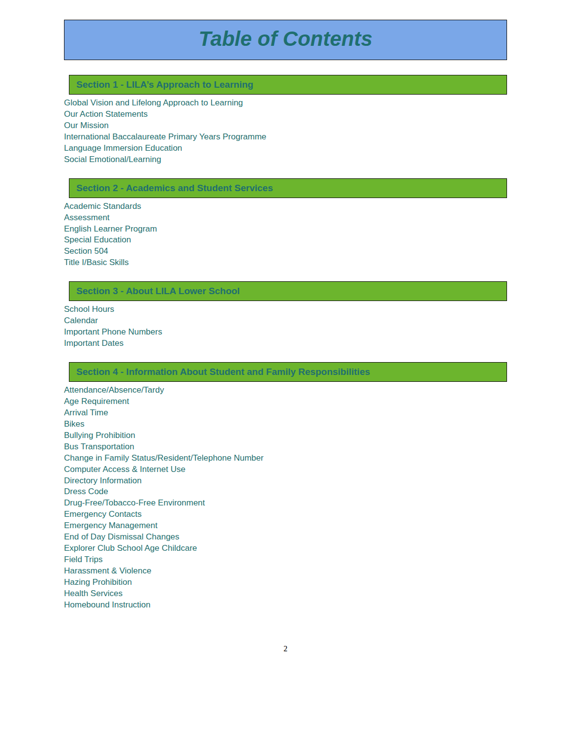Table of Contents
Section 1 - LILA’s Approach to Learning
Global Vision and Lifelong Approach to Learning
Our Action Statements
Our Mission
International Baccalaureate Primary Years Programme
Language Immersion Education
Social Emotional/Learning
Section 2 - Academics and Student Services
Academic Standards
Assessment
English Learner Program
Special Education
Section 504
Title I/Basic Skills
Section 3 - About LILA Lower School
School Hours
Calendar
Important Phone Numbers
Important Dates
Section 4 - Information About Student and Family Responsibilities
Attendance/Absence/Tardy
Age Requirement
Arrival Time
Bikes
Bullying Prohibition
Bus Transportation
Change in Family Status/Resident/Telephone Number
Computer Access & Internet Use
Directory Information
Dress Code
Drug-Free/Tobacco-Free Environment
Emergency Contacts
Emergency Management
End of Day Dismissal Changes
Explorer Club School Age Childcare
Field Trips
Harassment & Violence
Hazing Prohibition
Health Services
Homebound Instruction
2